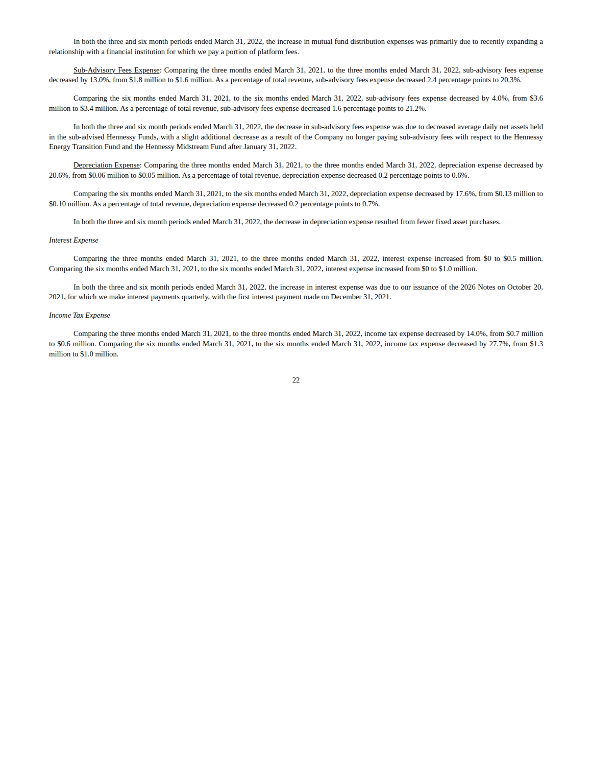In both the three and six month periods ended March 31, 2022, the increase in mutual fund distribution expenses was primarily due to recently expanding a relationship with a financial institution for which we pay a portion of platform fees.
Sub-Advisory Fees Expense: Comparing the three months ended March 31, 2021, to the three months ended March 31, 2022, sub-advisory fees expense decreased by 13.0%, from $1.8 million to $1.6 million. As a percentage of total revenue, sub-advisory fees expense decreased 2.4 percentage points to 20.3%.
Comparing the six months ended March 31, 2021, to the six months ended March 31, 2022, sub-advisory fees expense decreased by 4.0%, from $3.6 million to $3.4 million. As a percentage of total revenue, sub-advisory fees expense decreased 1.6 percentage points to 21.2%.
In both the three and six month periods ended March 31, 2022, the decrease in sub-advisory fees expense was due to decreased average daily net assets held in the sub-advised Hennessy Funds, with a slight additional decrease as a result of the Company no longer paying sub-advisory fees with respect to the Hennessy Energy Transition Fund and the Hennessy Midstream Fund after January 31, 2022.
Depreciation Expense: Comparing the three months ended March 31, 2021, to the three months ended March 31, 2022, depreciation expense decreased by 20.6%, from $0.06 million to $0.05 million. As a percentage of total revenue, depreciation expense decreased 0.2 percentage points to 0.6%.
Comparing the six months ended March 31, 2021, to the six months ended March 31, 2022, depreciation expense decreased by 17.6%, from $0.13 million to $0.10 million. As a percentage of total revenue, depreciation expense decreased 0.2 percentage points to 0.7%.
In both the three and six month periods ended March 31, 2022, the decrease in depreciation expense resulted from fewer fixed asset purchases.
Interest Expense
Comparing the three months ended March 31, 2021, to the three months ended March 31, 2022, interest expense increased from $0 to $0.5 million. Comparing the six months ended March 31, 2021, to the six months ended March 31, 2022, interest expense increased from $0 to $1.0 million.
In both the three and six month periods ended March 31, 2022, the increase in interest expense was due to our issuance of the 2026 Notes on October 20, 2021, for which we make interest payments quarterly, with the first interest payment made on December 31, 2021.
Income Tax Expense
Comparing the three months ended March 31, 2021, to the three months ended March 31, 2022, income tax expense decreased by 14.0%, from $0.7 million to $0.6 million. Comparing the six months ended March 31, 2021, to the six months ended March 31, 2022, income tax expense decreased by 27.7%, from $1.3 million to $1.0 million.
22